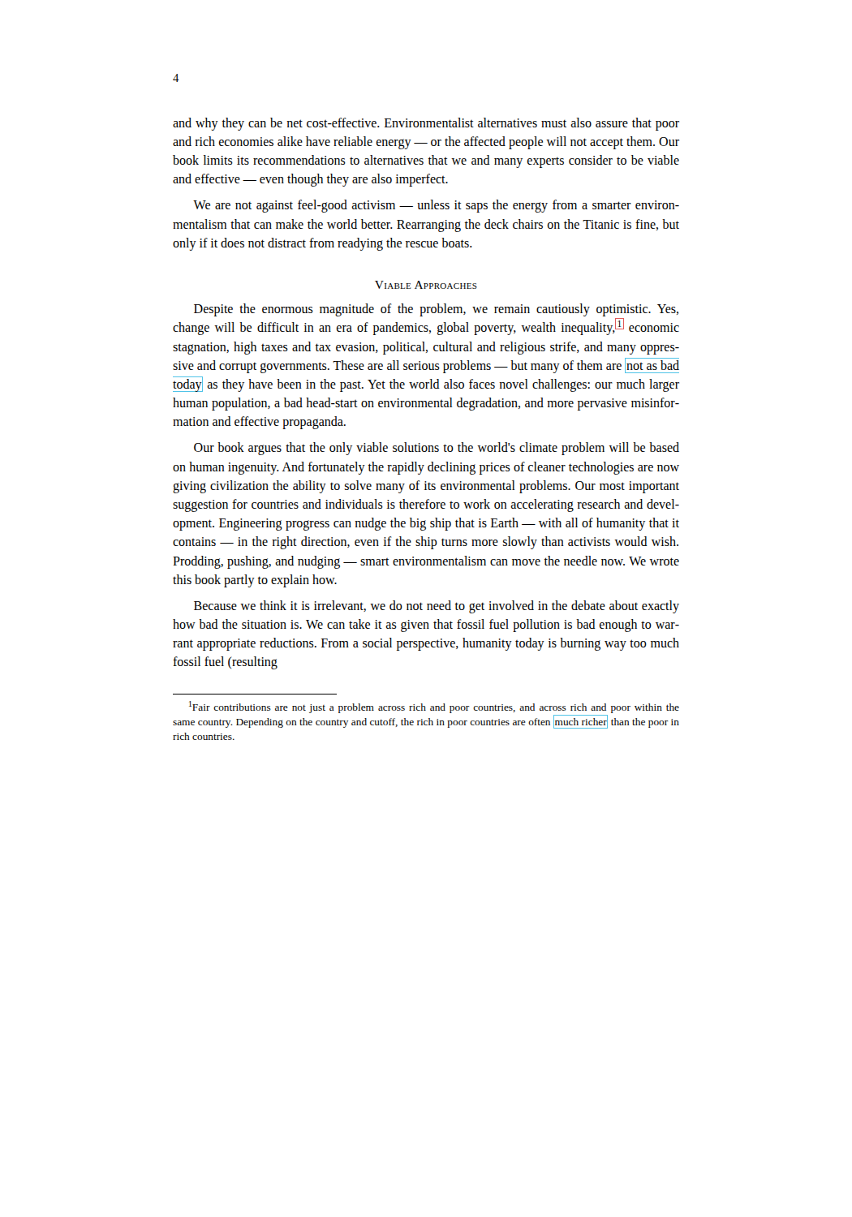4
and why they can be net cost-effective. Environmentalist alternatives must also assure that poor and rich economies alike have reliable energy — or the affected people will not accept them. Our book limits its recommendations to alternatives that we and many experts consider to be viable and effective — even though they are also imperfect.
We are not against feel-good activism — unless it saps the energy from a smarter environmentalism that can make the world better. Rearranging the deck chairs on the Titanic is fine, but only if it does not distract from readying the rescue boats.
Viable Approaches
Despite the enormous magnitude of the problem, we remain cautiously optimistic. Yes, change will be difficult in an era of pandemics, global poverty, wealth inequality,1 economic stagnation, high taxes and tax evasion, political, cultural and religious strife, and many oppressive and corrupt governments. These are all serious problems — but many of them are not as bad today as they have been in the past. Yet the world also faces novel challenges: our much larger human population, a bad head-start on environmental degradation, and more pervasive misinformation and effective propaganda.
Our book argues that the only viable solutions to the world's climate problem will be based on human ingenuity. And fortunately the rapidly declining prices of cleaner technologies are now giving civilization the ability to solve many of its environmental problems. Our most important suggestion for countries and individuals is therefore to work on accelerating research and development. Engineering progress can nudge the big ship that is Earth — with all of humanity that it contains — in the right direction, even if the ship turns more slowly than activists would wish. Prodding, pushing, and nudging — smart environmentalism can move the needle now. We wrote this book partly to explain how.
Because we think it is irrelevant, we do not need to get involved in the debate about exactly how bad the situation is. We can take it as given that fossil fuel pollution is bad enough to warrant appropriate reductions. From a social perspective, humanity today is burning way too much fossil fuel (resulting
1Fair contributions are not just a problem across rich and poor countries, and across rich and poor within the same country. Depending on the country and cutoff, the rich in poor countries are often much richer than the poor in rich countries.